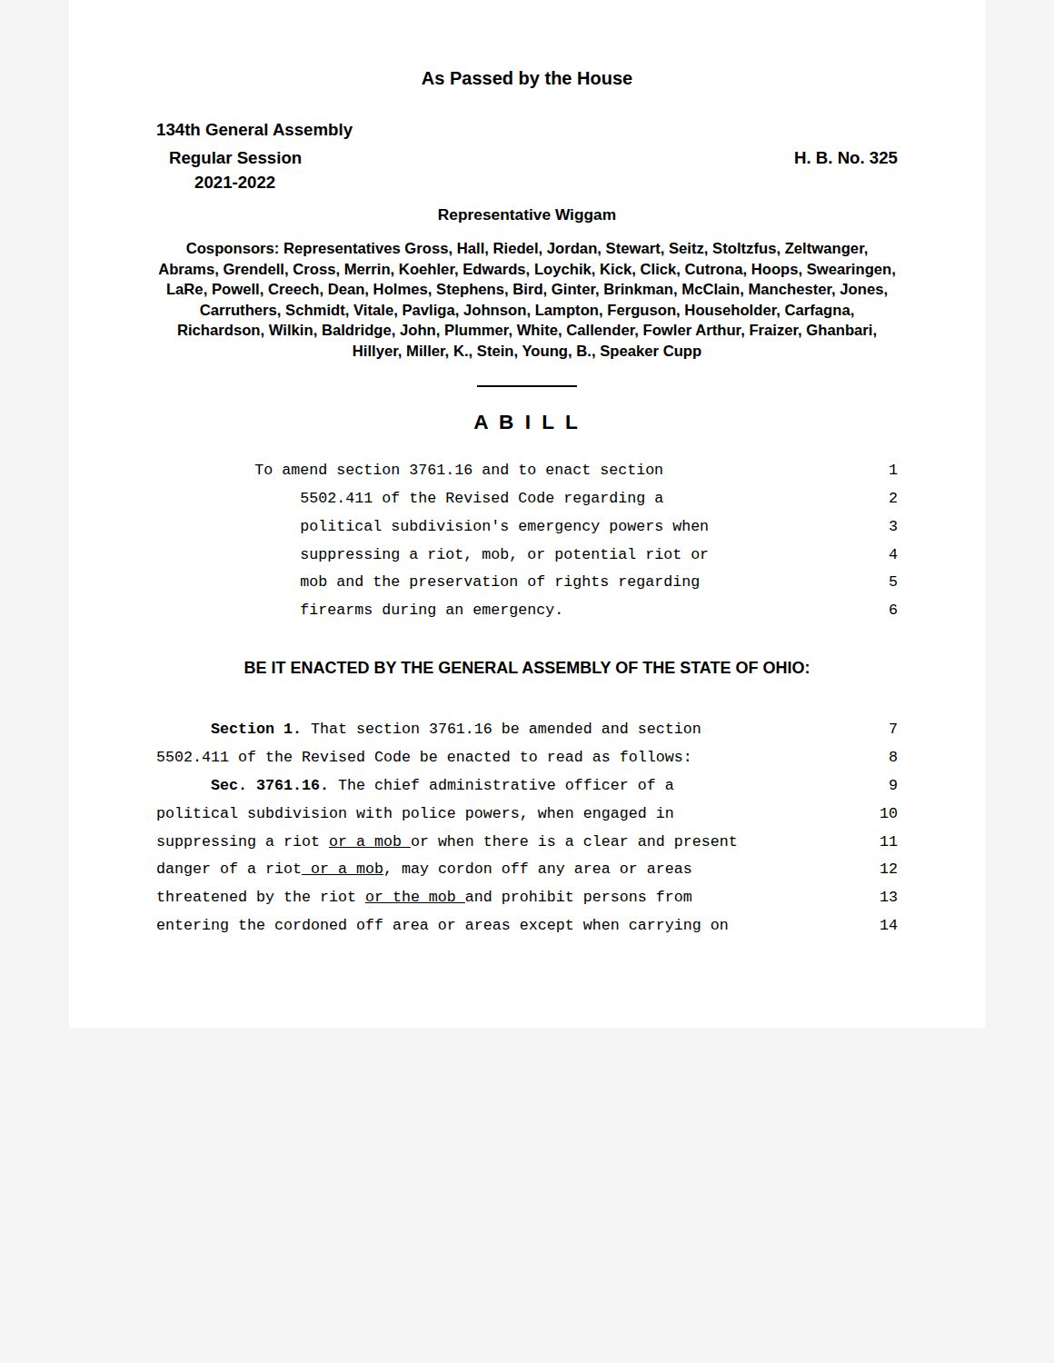As Passed by the House
134th General Assembly
Regular Session H. B. No. 325
2021-2022
Representative Wiggam
Cosponsors: Representatives Gross, Hall, Riedel, Jordan, Stewart, Seitz, Stoltzfus, Zeltwanger, Abrams, Grendell, Cross, Merrin, Koehler, Edwards, Loychik, Kick, Click, Cutrona, Hoops, Swearingen, LaRe, Powell, Creech, Dean, Holmes, Stephens, Bird, Ginter, Brinkman, McClain, Manchester, Jones, Carruthers, Schmidt, Vitale, Pavliga, Johnson, Lampton, Ferguson, Householder, Carfagna, Richardson, Wilkin, Baldridge, John, Plummer, White, Callender, Fowler Arthur, Fraizer, Ghanbari, Hillyer, Miller, K., Stein, Young, B., Speaker Cupp
A B I L L
To amend section 3761.16 and to enact section 1
5502.411 of the Revised Code regarding a 2
political subdivision's emergency powers when 3
suppressing a riot, mob, or potential riot or 4
mob and the preservation of rights regarding 5
firearms during an emergency. 6
BE IT ENACTED BY THE GENERAL ASSEMBLY OF THE STATE OF OHIO:
Section 1. That section 3761.16 be amended and section 7
5502.411 of the Revised Code be enacted to read as follows: 8
Sec. 3761.16. The chief administrative officer of a 9
political subdivision with police powers, when engaged in 10
suppressing a riot or a mob or when there is a clear and present 11
danger of a riot or a mob, may cordon off any area or areas 12
threatened by the riot or the mob and prohibit persons from 13
entering the cordoned off area or areas except when carrying on 14